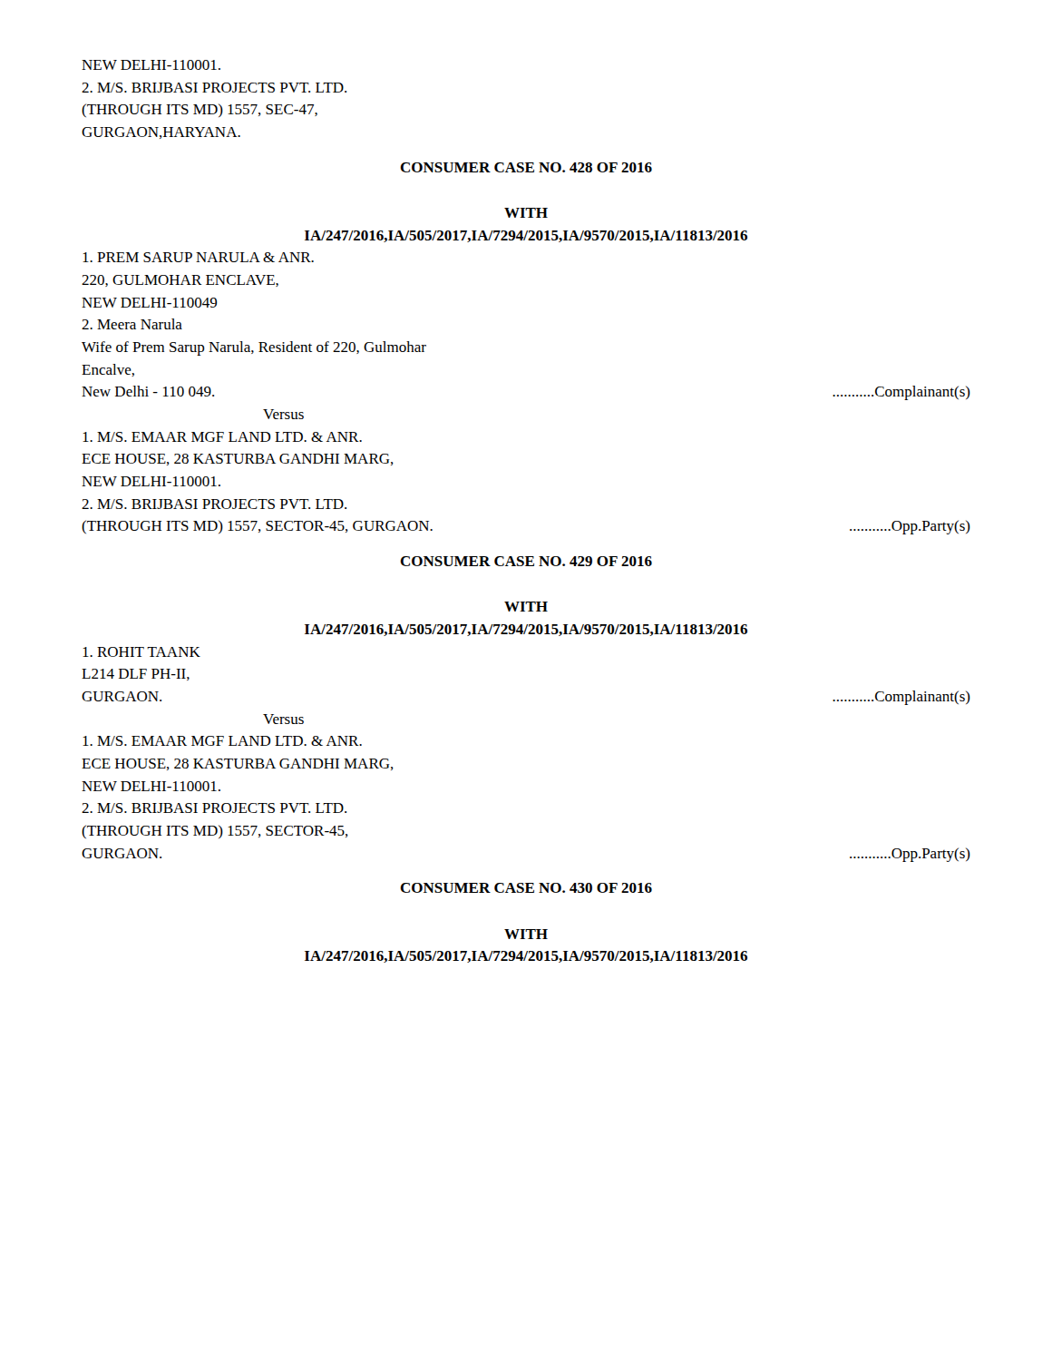NEW DELHI-110001.
2. M/S. BRIJBASI PROJECTS PVT. LTD.
(THROUGH ITS MD) 1557, SEC-47,
GURGAON,HARYANA.
CONSUMER CASE NO. 428 OF 2016
WITH
IA/247/2016,IA/505/2017,IA/7294/2015,IA/9570/2015,IA/11813/2016
1. PREM SARUP NARULA & ANR.
220, GULMOHAR ENCLAVE,
NEW DELHI-110049
2. Meera Narula
Wife of Prem Sarup Narula, Resident of 220, Gulmohar
Encalve,
New Delhi - 110 049.
...........Complainant(s)
Versus
1. M/S. EMAAR MGF LAND LTD. & ANR.
ECE HOUSE, 28 KASTURBA GANDHI MARG,
NEW DELHI-110001.
2. M/S. BRIJBASI PROJECTS PVT. LTD.
(THROUGH ITS MD) 1557, SECTOR-45, GURGAON.
...........Opp.Party(s)
CONSUMER CASE NO. 429 OF 2016
WITH
IA/247/2016,IA/505/2017,IA/7294/2015,IA/9570/2015,IA/11813/2016
1. ROHIT TAANK
L214 DLF PH-II,
GURGAON.
...........Complainant(s)
Versus
1. M/S. EMAAR MGF LAND LTD. & ANR.
ECE HOUSE, 28 KASTURBA GANDHI MARG,
NEW DELHI-110001.
2. M/S. BRIJBASI PROJECTS PVT. LTD.
(THROUGH ITS MD) 1557, SECTOR-45,
GURGAON.
...........Opp.Party(s)
CONSUMER CASE NO. 430 OF 2016
WITH
IA/247/2016,IA/505/2017,IA/7294/2015,IA/9570/2015,IA/11813/2016